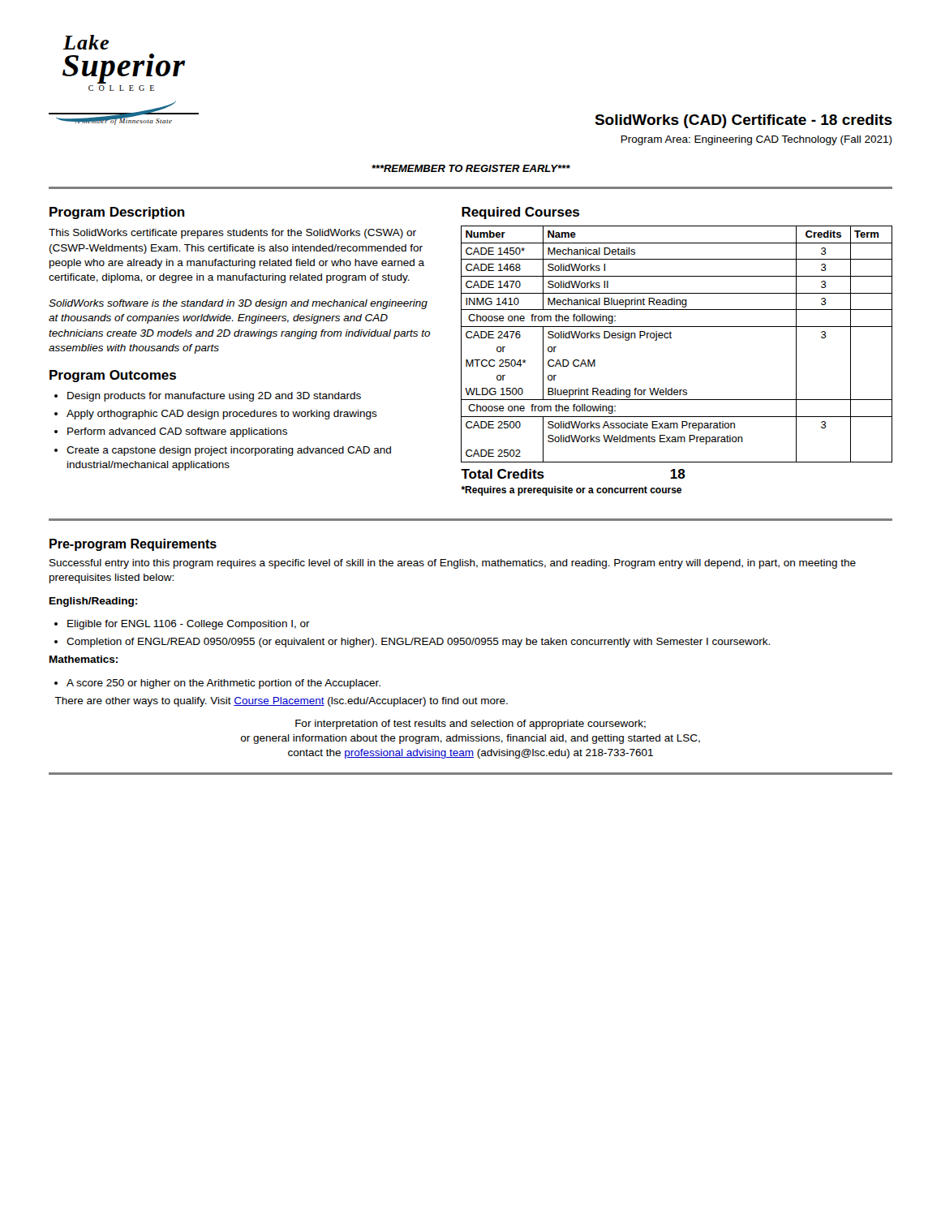Lake
Superior
COLLEGE
A member of Minnesota State
SolidWorks (CAD) Certificate - 18 credits
Program Area: Engineering CAD Technology (Fall 2021)
***REMEMBER TO REGISTER EARLY***
Program Description
This SolidWorks certificate prepares students for the SolidWorks (CSWA) or (CSWP-Weldments) Exam. This certificate is also intended/recommended for people who are already in a manufacturing related field or who have earned a certificate, diploma, or degree in a manufacturing related program of study.
SolidWorks software is the standard in 3D design and mechanical engineering at thousands of companies worldwide. Engineers, designers and CAD technicians create 3D models and 2D drawings ranging from individual parts to assemblies with thousands of parts
Program Outcomes
Design products for manufacture using 2D and 3D standards
Apply orthographic CAD design procedures to working drawings
Perform advanced CAD software applications
Create a capstone design project incorporating advanced CAD and industrial/mechanical applications
Required Courses
| Number | Name | Credits | Term |
| --- | --- | --- | --- |
| CADE 1450* | Mechanical Details | 3 | |
| CADE 1468 | SolidWorks I | 3 | |
| CADE 1470 | SolidWorks II | 3 | |
| INMG 1410 | Mechanical Blueprint Reading | 3 | |
| Choose one from the following: | | |
| CADE 2476 or MTCC 2504* or WLDG 1500 | SolidWorks Design Project or CAD CAM or Blueprint Reading for Welders | 3 | |
| Choose one from the following: | | |
| CADE 2500 CADE 2502 | SolidWorks Associate Exam Preparation SolidWorks Weldments Exam Preparation | 3 | |
Total Credits 18
*Requires a prerequisite or a concurrent course
Pre-program Requirements
Successful entry into this program requires a specific level of skill in the areas of English, mathematics, and reading. Program entry will depend, in part, on meeting the prerequisites listed below:
English/Reading:
Eligible for ENGL 1106 - College Composition I, or
Completion of ENGL/READ 0950/0955 (or equivalent or higher). ENGL/READ 0950/0955 may be taken concurrently with Semester I coursework.
Mathematics:
A score 250 or higher on the Arithmetic portion of the Accuplacer.
There are other ways to qualify. Visit Course Placement (lsc.edu/Accuplacer) to find out more.
For interpretation of test results and selection of appropriate coursework;
or general information about the program, admissions, financial aid, and getting started at LSC,
contact the professional advising team (advising@lsc.edu) at 218-733-7601